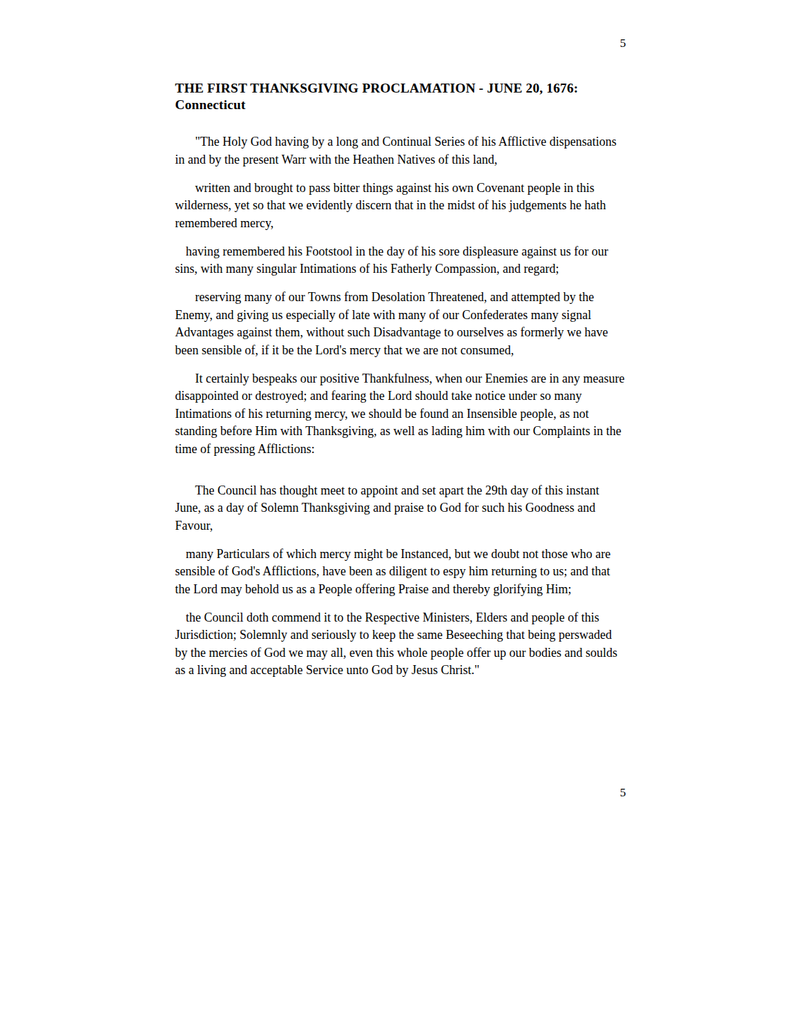5
THE FIRST THANKSGIVING PROCLAMATION - JUNE 20, 1676: Connecticut
"The Holy God having by a long and Continual Series of his Afflictive dispensations in and by the present Warr with the Heathen Natives of this land,
written and brought to pass bitter things against his own Covenant people in this wilderness, yet so that we evidently discern that in the midst of his judgements he hath remembered mercy,
having remembered his Footstool in the day of his sore displeasure against us for our sins, with many singular Intimations of his Fatherly Compassion, and regard;
reserving many of our Towns from Desolation Threatened, and attempted by the Enemy, and giving us especially of late with many of our Confederates many signal Advantages against them, without such Disadvantage to ourselves as formerly we have been sensible of, if it be the Lord's mercy that we are not consumed,
It certainly bespeaks our positive Thankfulness, when our Enemies are in any measure disappointed or destroyed; and fearing the Lord should take notice under so many Intimations of his returning mercy, we should be found an Insensible people, as not standing before Him with Thanksgiving, as well as lading him with our Complaints in the time of pressing Afflictions:
The Council has thought meet to appoint and set apart the 29th day of this instant June, as a day of Solemn Thanksgiving and praise to God for such his Goodness and Favour,
many Particulars of which mercy might be Instanced, but we doubt not those who are sensible of God's Afflictions, have been as diligent to espy him returning to us; and that the Lord may behold us as a People offering Praise and thereby glorifying Him;
the Council doth commend it to the Respective Ministers, Elders and people of this Jurisdiction; Solemnly and seriously to keep the same Beseeching that being perswaded by the mercies of God we may all, even this whole people offer up our bodies and soulds as a living and acceptable Service unto God by Jesus Christ."
5